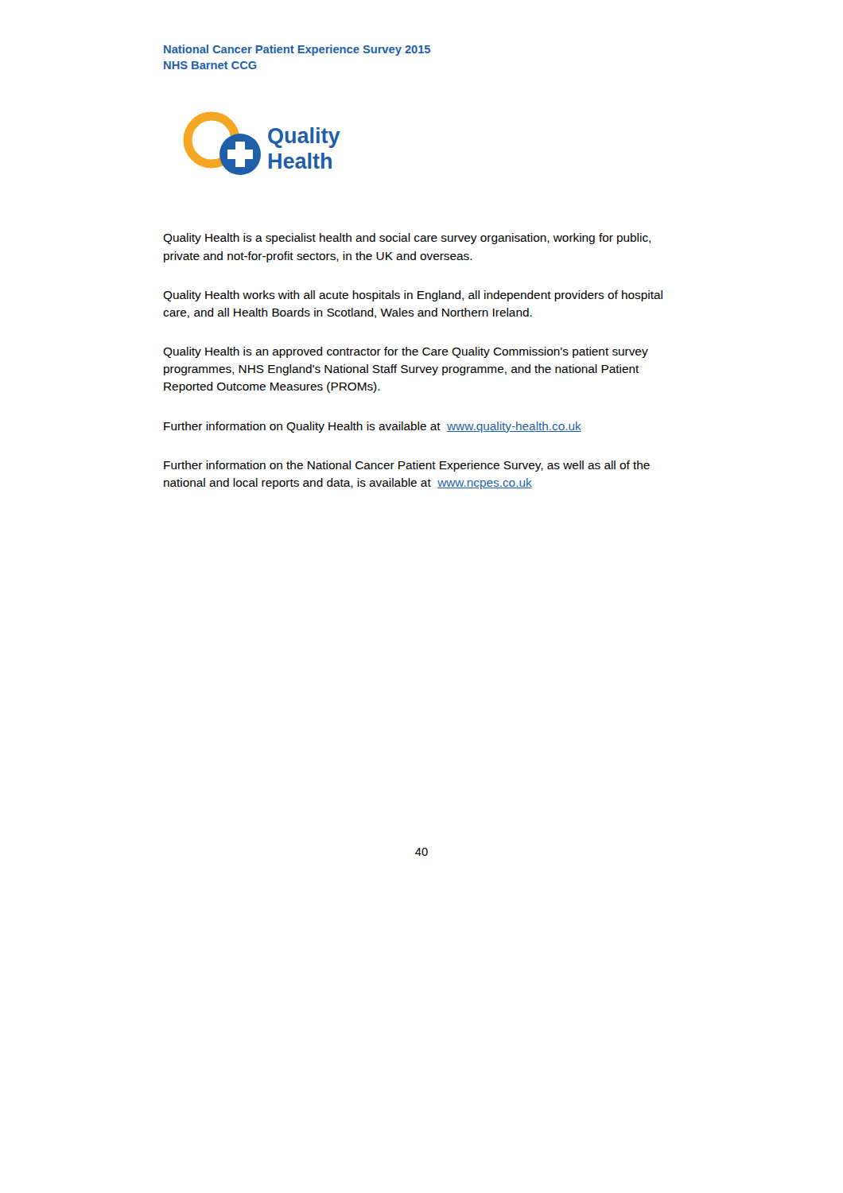National Cancer Patient Experience Survey 2015
NHS Barnet CCG
Quality Health
Quality Health is a specialist health and social care survey organisation, working for public, private and not-for-profit sectors, in the UK and overseas.
Quality Health works with all acute hospitals in England, all independent providers of hospital care, and all Health Boards in Scotland, Wales and Northern Ireland.
Quality Health is an approved contractor for the Care Quality Commission's patient survey programmes, NHS England's National Staff Survey programme, and the national Patient Reported Outcome Measures (PROMs).
Further information on Quality Health is available at www.quality-health.co.uk
Further information on the National Cancer Patient Experience Survey, as well as all of the national and local reports and data, is available at www.ncpes.co.uk
40